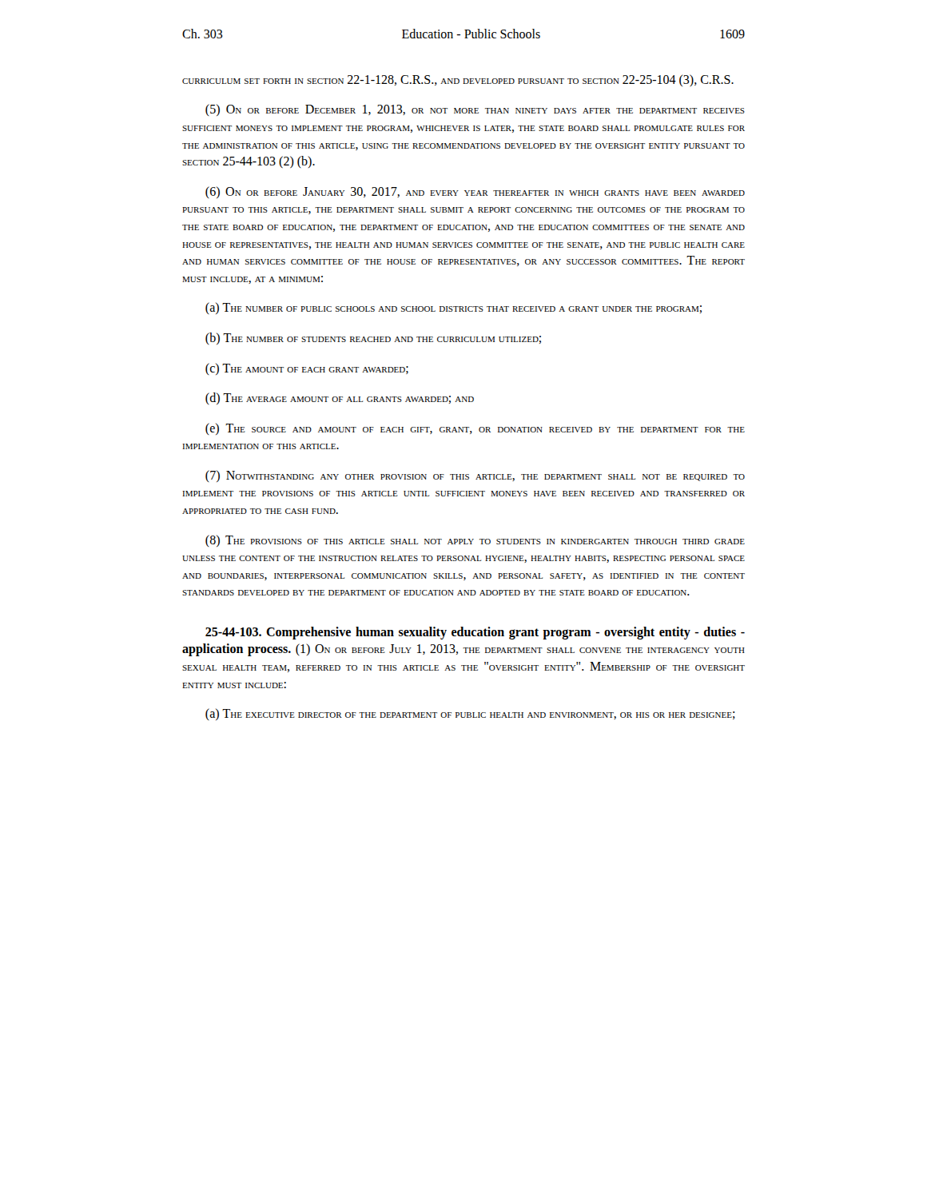Ch. 303 Education - Public Schools 1609
curriculum set forth in section 22-1-128, C.R.S., and developed pursuant to section 22-25-104 (3), C.R.S.
(5) On or before December 1, 2013, or not more than ninety days after the department receives sufficient moneys to implement the program, whichever is later, the state board shall promulgate rules for the administration of this article, using the recommendations developed by the oversight entity pursuant to section 25-44-103 (2) (b).
(6) On or before January 30, 2017, and every year thereafter in which grants have been awarded pursuant to this article, the department shall submit a report concerning the outcomes of the program to the state board of education, the department of education, and the education committees of the senate and house of representatives, the health and human services committee of the senate, and the public health care and human services committee of the house of representatives, or any successor committees. The report must include, at a minimum:
(a) The number of public schools and school districts that received a grant under the program;
(b) The number of students reached and the curriculum utilized;
(c) The amount of each grant awarded;
(d) The average amount of all grants awarded; and
(e) The source and amount of each gift, grant, or donation received by the department for the implementation of this article.
(7) Notwithstanding any other provision of this article, the department shall not be required to implement the provisions of this article until sufficient moneys have been received and transferred or appropriated to the cash fund.
(8) The provisions of this article shall not apply to students in kindergarten through third grade unless the content of the instruction relates to personal hygiene, healthy habits, respecting personal space and boundaries, interpersonal communication skills, and personal safety, as identified in the content standards developed by the department of education and adopted by the state board of education.
25-44-103. Comprehensive human sexuality education grant program - oversight entity - duties - application process. (1) On or before July 1, 2013, the department shall convene the interagency youth sexual health team, referred to in this article as the "oversight entity". Membership of the oversight entity must include:
(a) The executive director of the department of public health and environment, or his or her designee;